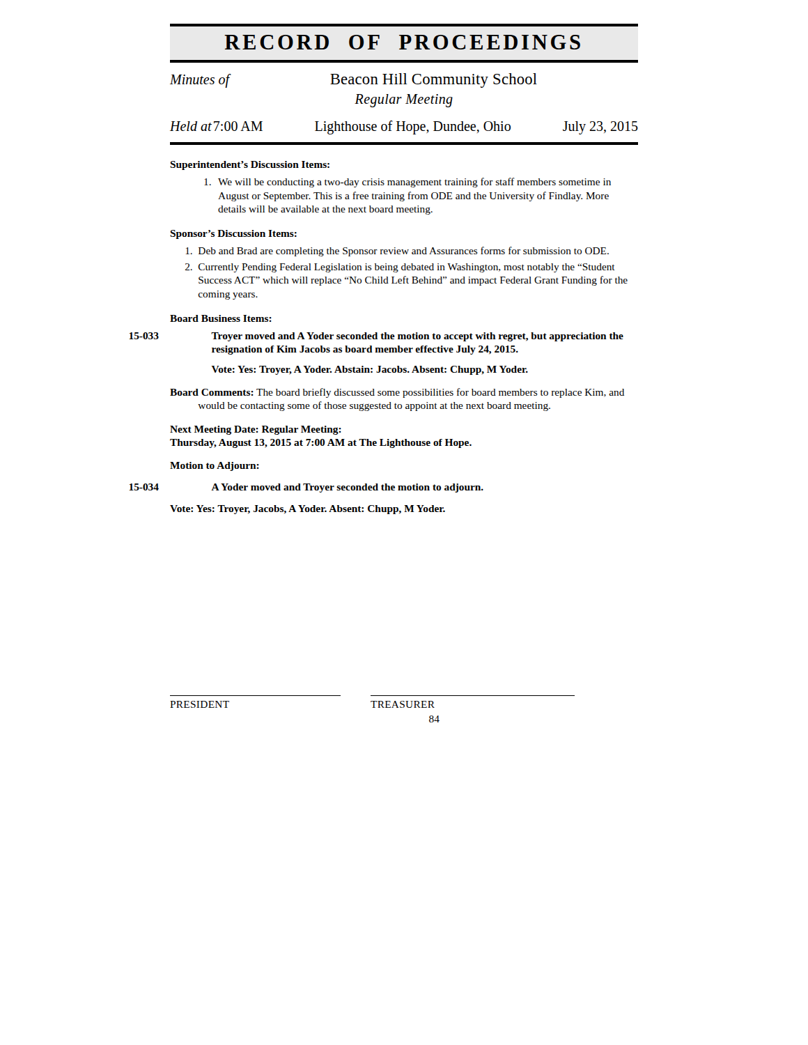RECORD OF PROCEEDINGS
Minutes of
Beacon Hill Community School
Regular Meeting
Held at 7:00 AM Lighthouse of Hope, Dundee, Ohio July 23, 2015
Superintendent’s Discussion Items:
1. We will be conducting a two-day crisis management training for staff members sometime in August or September. This is a free training from ODE and the University of Findlay. More details will be available at the next board meeting.
Sponsor’s Discussion Items:
1. Deb and Brad are completing the Sponsor review and Assurances forms for submission to ODE.
2. Currently Pending Federal Legislation is being debated in Washington, most notably the “Student Success ACT” which will replace “No Child Left Behind” and impact Federal Grant Funding for the coming years.
Board Business Items:
15-033 Troyer moved and A Yoder seconded the motion to accept with regret, but appreciation the resignation of Kim Jacobs as board member effective July 24, 2015.
Vote: Yes: Troyer, A Yoder. Abstain: Jacobs. Absent: Chupp, M Yoder.
Board Comments: The board briefly discussed some possibilities for board members to replace Kim, and would be contacting some of those suggested to appoint at the next board meeting.
Next Meeting Date: Regular Meeting:
Thursday, August 13, 2015 at 7:00 AM at The Lighthouse of Hope.
Motion to Adjourn:
15-034 A Yoder moved and Troyer seconded the motion to adjourn.
Vote: Yes: Troyer, Jacobs, A Yoder. Absent: Chupp, M Yoder.
PRESIDENT
TREASURER
84